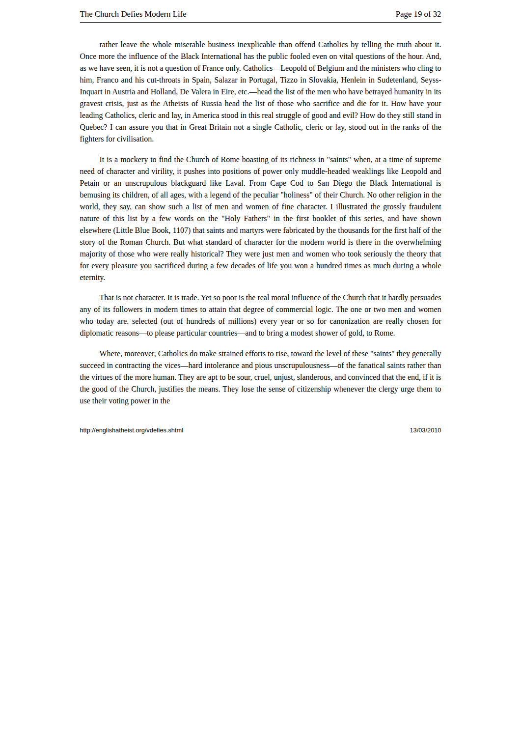The Church Defies Modern Life Page 19 of 32
rather leave the whole miserable business inexplicable than offend Catholics by telling the truth about it. Once more the influence of the Black International has the public fooled even on vital questions of the hour. And, as we have seen, it is not a question of France only. Catholics—Leopold of Belgium and the ministers who cling to him, Franco and his cut-throats in Spain, Salazar in Portugal, Tizzo in Slovakia, Henlein in Sudetenland, Seyss-Inquart in Austria and Holland, De Valera in Eire, etc.—head the list of the men who have betrayed humanity in its gravest crisis, just as the Atheists of Russia head the list of those who sacrifice and die for it. How have your leading Catholics, cleric and lay, in America stood in this real struggle of good and evil? How do they still stand in Quebec? I can assure you that in Great Britain not a single Catholic, cleric or lay, stood out in the ranks of the fighters for civilisation.
It is a mockery to find the Church of Rome boasting of its richness in "saints" when, at a time of supreme need of character and virility, it pushes into positions of power only muddle-headed weaklings like Leopold and Petain or an unscrupulous blackguard like Laval. From Cape Cod to San Diego the Black International is bemusing its children, of all ages, with a legend of the peculiar "holiness" of their Church. No other religion in the world, they say, can show such a list of men and women of fine character. I illustrated the grossly fraudulent nature of this list by a few words on the "Holy Fathers" in the first booklet of this series, and have shown elsewhere (Little Blue Book, 1107) that saints and martyrs were fabricated by the thousands for the first half of the story of the Roman Church. But what standard of character for the modern world is there in the overwhelming majority of those who were really historical? They were just men and women who took seriously the theory that for every pleasure you sacrificed during a few decades of life you won a hundred times as much during a whole eternity.
That is not character. It is trade. Yet so poor is the real moral influence of the Church that it hardly persuades any of its followers in modern times to attain that degree of commercial logic. The one or two men and women who today are. selected (out of hundreds of millions) every year or so for canonization are really chosen for diplomatic reasons—to please particular countries—and to bring a modest shower of gold, to Rome.
Where, moreover, Catholics do make strained efforts to rise, toward the level of these "saints" they generally succeed in contracting the vices—hard intolerance and pious unscrupulousness—of the fanatical saints rather than the virtues of the more human. They are apt to be sour, cruel, unjust, slanderous, and convinced that the end, if it is the good of the Church, justifies the means. They lose the sense of citizenship whenever the clergy urge them to use their voting power in the
http://englishatheist.org/vdefies.shtml 13/03/2010